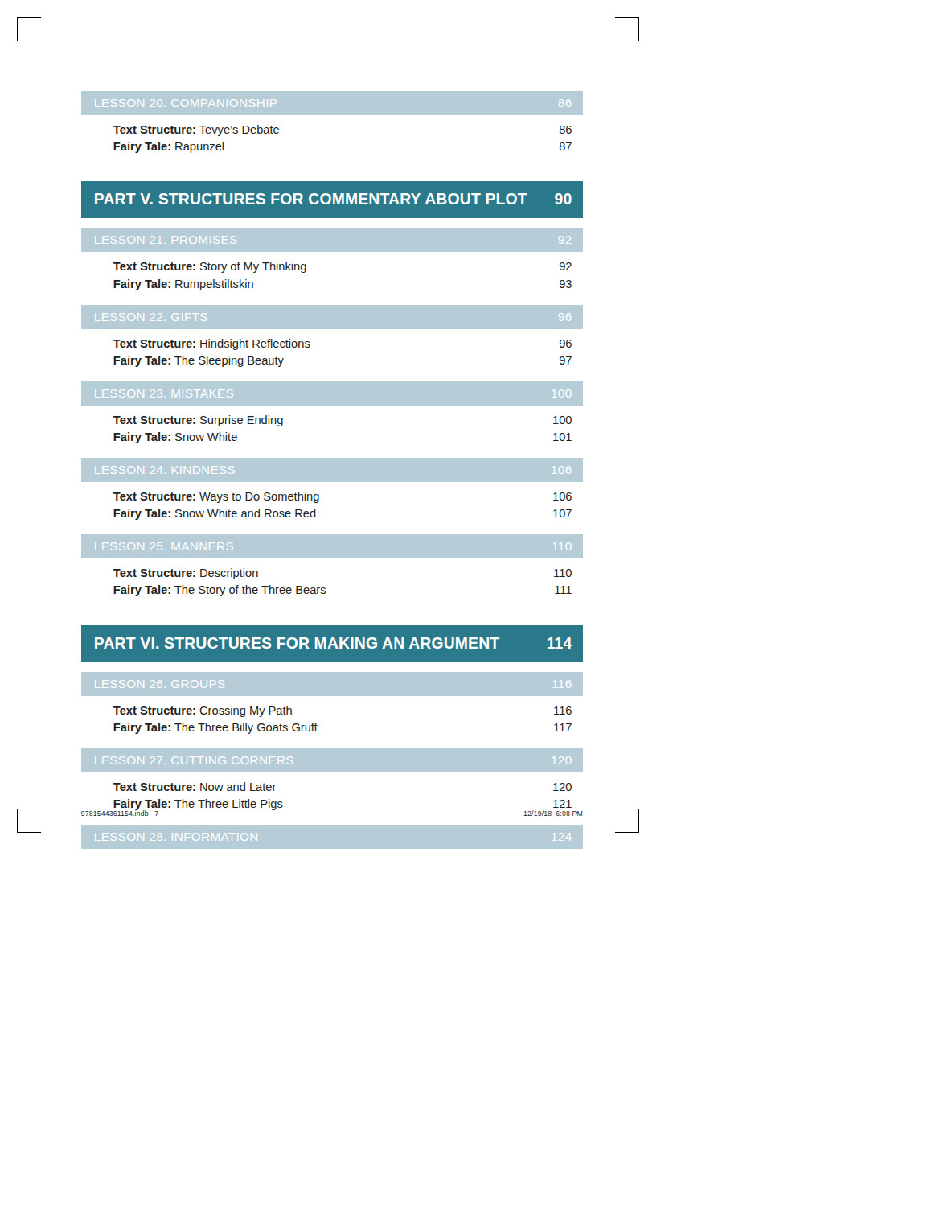LESSON 20. COMPANIONSHIP 86
Text Structure: Tevye’s Debate 86
Fairy Tale: Rapunzel 87
PART V. STRUCTURES FOR COMMENTARY ABOUT PLOT 90
LESSON 21. PROMISES 92
Text Structure: Story of My Thinking 92
Fairy Tale: Rumpelstiltskin 93
LESSON 22. GIFTS 96
Text Structure: Hindsight Reflections 96
Fairy Tale: The Sleeping Beauty 97
LESSON 23. MISTAKES 100
Text Structure: Surprise Ending 100
Fairy Tale: Snow White 101
LESSON 24. KINDNESS 106
Text Structure: Ways to Do Something 106
Fairy Tale: Snow White and Rose Red 107
LESSON 25. MANNERS 110
Text Structure: Description 110
Fairy Tale: The Story of the Three Bears 111
PART VI. STRUCTURES FOR MAKING AN ARGUMENT 114
LESSON 26. GROUPS 116
Text Structure: Crossing My Path 116
Fairy Tale: The Three Billy Goats Gruff 117
LESSON 27. CUTTING CORNERS 120
Text Structure: Now and Later 120
Fairy Tale: The Three Little Pigs 121
LESSON 28. INFORMATION 124
Text Structure: Finding the Truth Through Experience 124
Fairy Tale: The Three Sillies 125
LESSON 29. PLACE 128
Text Structure: Curiosity 128
Fairy Tale: Thumbelina 129
LESSON 30. FRIENDSHIP 132
Text Structure: Five-Paragraph Essay 132
Fairy Tale: The Tinderbox 133
9781544361154.indb 7
12/19/18 6:08 PM